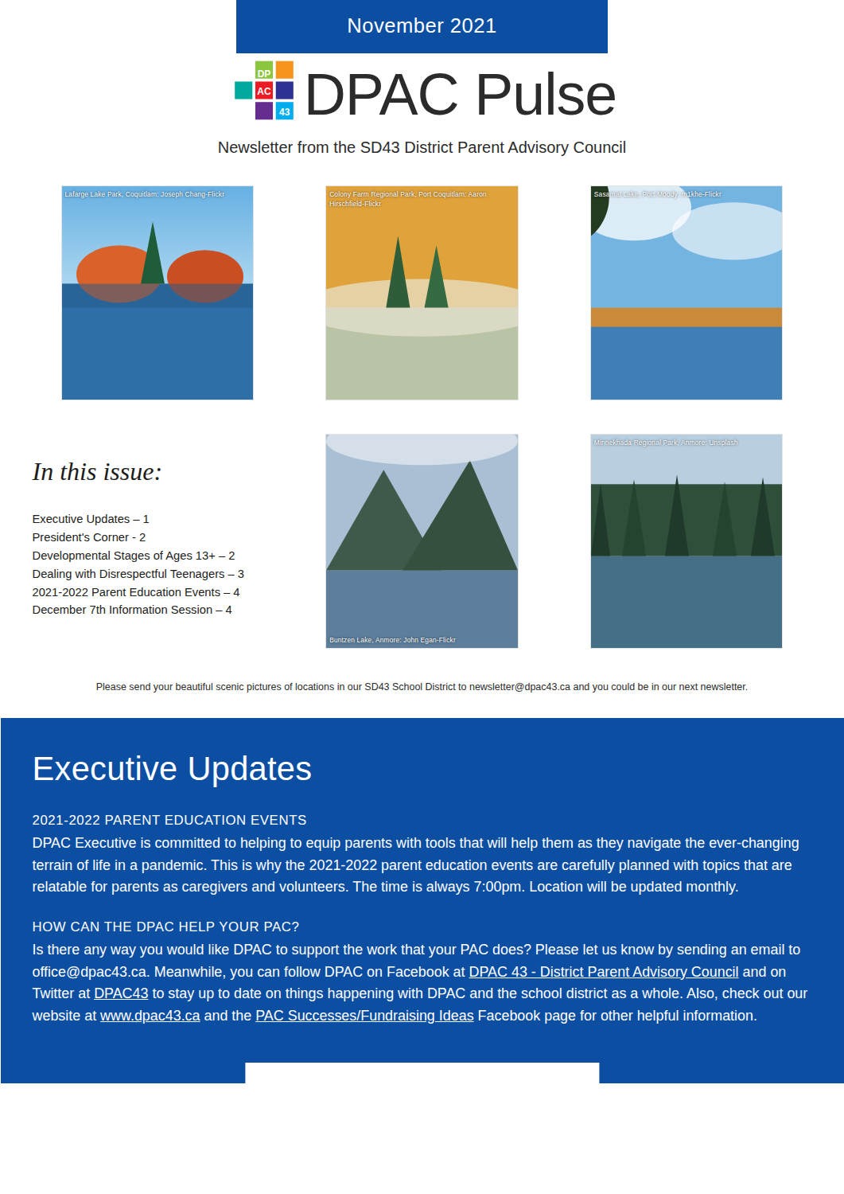November 2021
DP AC 43
DPAC Pulse
Newsletter from the SD43 District Parent Advisory Council
Lafarge Lake Park, Coquitlam: Joseph Chang-Flickr
Colony Farm Regional Park, Port Coquitlam: Aaron Hirschfield-Flickr
Sasamat Lake, Port Moody: m1khe-Flickr
In this issue:
Executive Updates – 1
President's Corner - 2
Developmental Stages of Ages 13+ – 2
Dealing with Disrespectful Teenagers – 3
2021-2022 Parent Education Events – 4
December 7th Information Session – 4
Buntzen Lake, Anmore: John Egan-Flickr
Minnekhada Regional Park, Anmore: Unsplash
Please send your beautiful scenic pictures of locations in our SD43 School District to newsletter@dpac43.ca and you could be in our next newsletter.
Executive Updates
2021-2022 Parent Education Events
DPAC Executive is committed to helping to equip parents with tools that will help them as they navigate the ever-changing terrain of life in a pandemic. This is why the 2021-2022 parent education events are carefully planned with topics that are relatable for parents as caregivers and volunteers. The time is always 7:00pm. Location will be updated monthly.
How can the DPAC help your PAC?
Is there any way you would like DPAC to support the work that your PAC does? Please let us know by sending an email to office@dpac43.ca. Meanwhile, you can follow DPAC on Facebook at DPAC 43 - District Parent Advisory Council and on Twitter at DPAC43 to stay up to date on things happening with DPAC and the school district as a whole. Also, check out our website at www.dpac43.ca and the PAC Successes/Fundraising Ideas Facebook page for other helpful information.